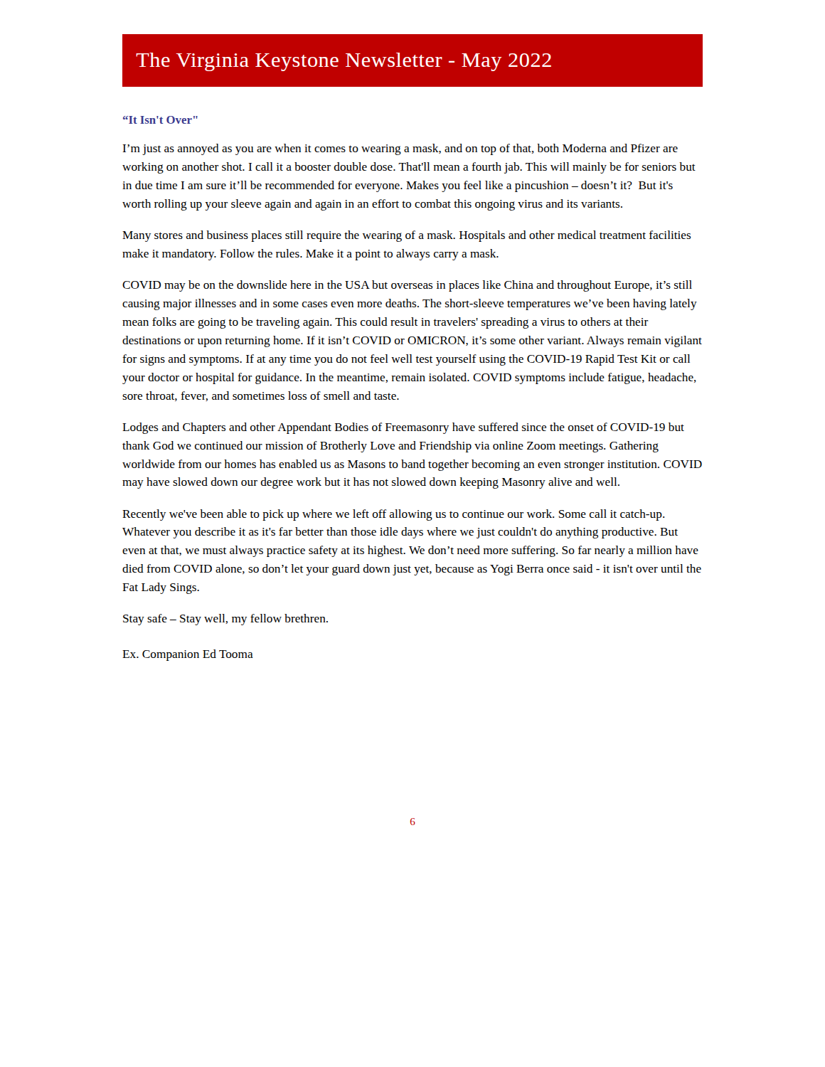The Virginia Keystone Newsletter - May 2022
“It Isn't Over"
I’m just as annoyed as you are when it comes to wearing a mask, and on top of that, both Moderna and Pfizer are working on another shot. I call it a booster double dose. That'll mean a fourth jab. This will mainly be for seniors but in due time I am sure it’ll be recommended for everyone. Makes you feel like a pincushion – doesn’t it? But it's worth rolling up your sleeve again and again in an effort to combat this ongoing virus and its variants.
Many stores and business places still require the wearing of a mask. Hospitals and other medical treatment facilities make it mandatory. Follow the rules. Make it a point to always carry a mask.
COVID may be on the downslide here in the USA but overseas in places like China and throughout Europe, it’s still causing major illnesses and in some cases even more deaths. The short-sleeve temperatures we’ve been having lately mean folks are going to be traveling again. This could result in travelers' spreading a virus to others at their destinations or upon returning home. If it isn’t COVID or OMICRON, it’s some other variant. Always remain vigilant for signs and symptoms. If at any time you do not feel well test yourself using the COVID-19 Rapid Test Kit or call your doctor or hospital for guidance. In the meantime, remain isolated. COVID symptoms include fatigue, headache, sore throat, fever, and sometimes loss of smell and taste.
Lodges and Chapters and other Appendant Bodies of Freemasonry have suffered since the onset of COVID-19 but thank God we continued our mission of Brotherly Love and Friendship via online Zoom meetings. Gathering worldwide from our homes has enabled us as Masons to band together becoming an even stronger institution. COVID may have slowed down our degree work but it has not slowed down keeping Masonry alive and well.
Recently we've been able to pick up where we left off allowing us to continue our work. Some call it catch-up. Whatever you describe it as it's far better than those idle days where we just couldn't do anything productive. But even at that, we must always practice safety at its highest. We don’t need more suffering. So far nearly a million have died from COVID alone, so don’t let your guard down just yet, because as Yogi Berra once said - it isn't over until the Fat Lady Sings.
Stay safe – Stay well, my fellow brethren.
Ex. Companion Ed Tooma
6